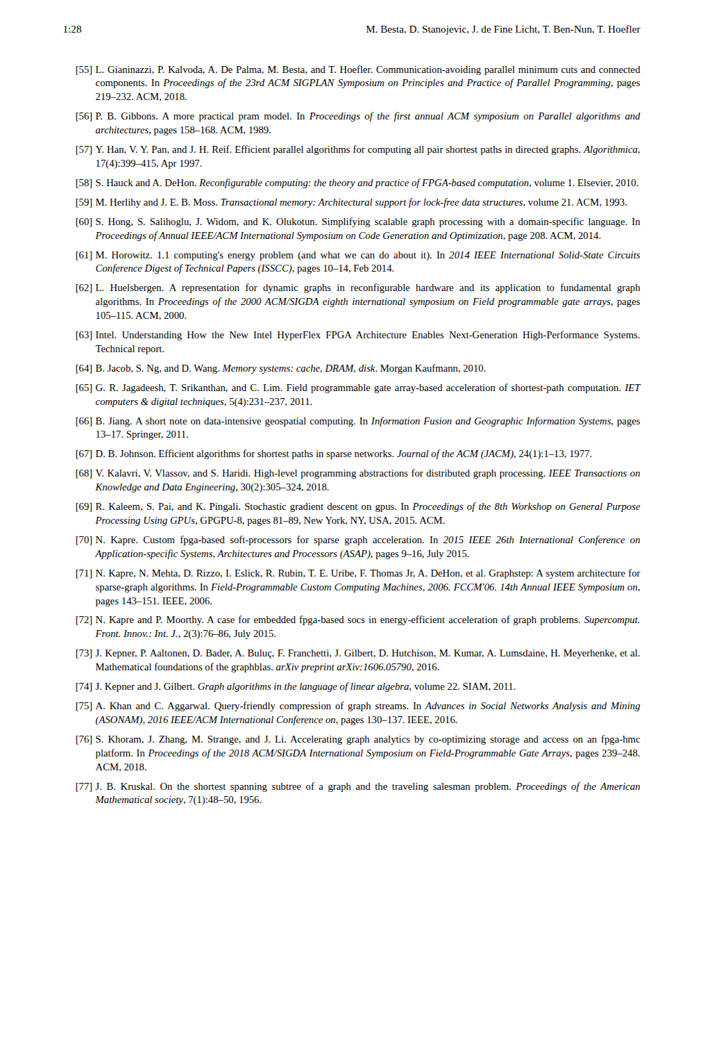1:28 M. Besta, D. Stanojevic, J. de Fine Licht, T. Ben-Nun, T. Hoefler
[55] L. Gianinazzi, P. Kalvoda, A. De Palma, M. Besta, and T. Hoefler. Communication-avoiding parallel minimum cuts and connected components. In Proceedings of the 23rd ACM SIGPLAN Symposium on Principles and Practice of Parallel Programming, pages 219–232. ACM, 2018.
[56] P. B. Gibbons. A more practical pram model. In Proceedings of the first annual ACM symposium on Parallel algorithms and architectures, pages 158–168. ACM, 1989.
[57] Y. Han, V. Y. Pan, and J. H. Reif. Efficient parallel algorithms for computing all pair shortest paths in directed graphs. Algorithmica, 17(4):399–415, Apr 1997.
[58] S. Hauck and A. DeHon. Reconfigurable computing: the theory and practice of FPGA-based computation, volume 1. Elsevier, 2010.
[59] M. Herlihy and J. E. B. Moss. Transactional memory: Architectural support for lock-free data structures, volume 21. ACM, 1993.
[60] S. Hong, S. Salihoglu, J. Widom, and K. Olukotun. Simplifying scalable graph processing with a domain-specific language. In Proceedings of Annual IEEE/ACM International Symposium on Code Generation and Optimization, page 208. ACM, 2014.
[61] M. Horowitz. 1.1 computing's energy problem (and what we can do about it). In 2014 IEEE International Solid-State Circuits Conference Digest of Technical Papers (ISSCC), pages 10–14, Feb 2014.
[62] L. Huelsbergen. A representation for dynamic graphs in reconfigurable hardware and its application to fundamental graph algorithms. In Proceedings of the 2000 ACM/SIGDA eighth international symposium on Field programmable gate arrays, pages 105–115. ACM, 2000.
[63] Intel. Understanding How the New Intel HyperFlex FPGA Architecture Enables Next-Generation High-Performance Systems. Technical report.
[64] B. Jacob, S. Ng, and D. Wang. Memory systems: cache, DRAM, disk. Morgan Kaufmann, 2010.
[65] G. R. Jagadeesh, T. Srikanthan, and C. Lim. Field programmable gate array-based acceleration of shortest-path computation. IET computers & digital techniques, 5(4):231–237, 2011.
[66] B. Jiang. A short note on data-intensive geospatial computing. In Information Fusion and Geographic Information Systems, pages 13–17. Springer, 2011.
[67] D. B. Johnson. Efficient algorithms for shortest paths in sparse networks. Journal of the ACM (JACM), 24(1):1–13, 1977.
[68] V. Kalavri, V. Vlassov, and S. Haridi. High-level programming abstractions for distributed graph processing. IEEE Transactions on Knowledge and Data Engineering, 30(2):305–324, 2018.
[69] R. Kaleem, S. Pai, and K. Pingali. Stochastic gradient descent on gpus. In Proceedings of the 8th Workshop on General Purpose Processing Using GPUs, GPGPU-8, pages 81–89, New York, NY, USA, 2015. ACM.
[70] N. Kapre. Custom fpga-based soft-processors for sparse graph acceleration. In 2015 IEEE 26th International Conference on Application-specific Systems, Architectures and Processors (ASAP), pages 9–16, July 2015.
[71] N. Kapre, N. Mehta, D. Rizzo, I. Eslick, R. Rubin, T. E. Uribe, F. Thomas Jr, A. DeHon, et al. Graphstep: A system architecture for sparse-graph algorithms. In Field-Programmable Custom Computing Machines, 2006. FCCM'06. 14th Annual IEEE Symposium on, pages 143–151. IEEE, 2006.
[72] N. Kapre and P. Moorthy. A case for embedded fpga-based socs in energy-efficient acceleration of graph problems. Supercomput. Front. Innov.: Int. J., 2(3):76–86, July 2015.
[73] J. Kepner, P. Aaltonen, D. Bader, A. Buluç, F. Franchetti, J. Gilbert, D. Hutchison, M. Kumar, A. Lumsdaine, H. Meyerhenke, et al. Mathematical foundations of the graphblas. arXiv preprint arXiv:1606.05790, 2016.
[74] J. Kepner and J. Gilbert. Graph algorithms in the language of linear algebra, volume 22. SIAM, 2011.
[75] A. Khan and C. Aggarwal. Query-friendly compression of graph streams. In Advances in Social Networks Analysis and Mining (ASONAM), 2016 IEEE/ACM International Conference on, pages 130–137. IEEE, 2016.
[76] S. Khoram, J. Zhang, M. Strange, and J. Li. Accelerating graph analytics by co-optimizing storage and access on an fpga-hmc platform. In Proceedings of the 2018 ACM/SIGDA International Symposium on Field-Programmable Gate Arrays, pages 239–248. ACM, 2018.
[77] J. B. Kruskal. On the shortest spanning subtree of a graph and the traveling salesman problem. Proceedings of the American Mathematical society, 7(1):48–50, 1956.